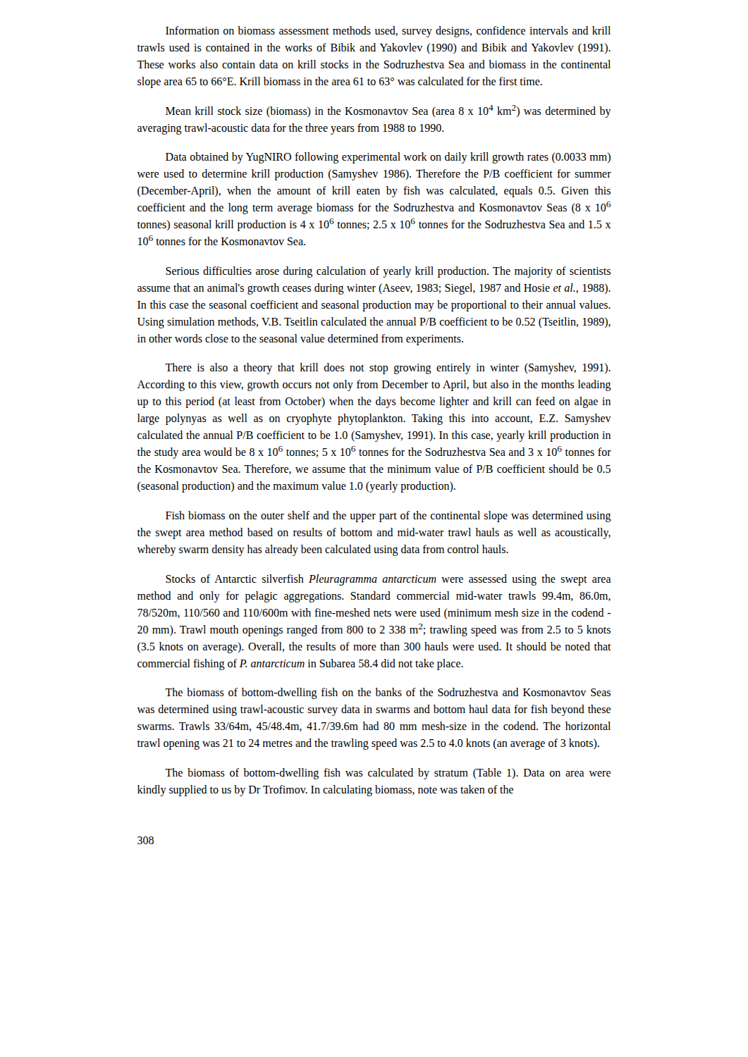Information on biomass assessment methods used, survey designs, confidence intervals and krill trawls used is contained in the works of Bibik and Yakovlev (1990) and Bibik and Yakovlev (1991). These works also contain data on krill stocks in the Sodruzhestva Sea and biomass in the continental slope area 65 to 66°E. Krill biomass in the area 61 to 63° was calculated for the first time.
Mean krill stock size (biomass) in the Kosmonavtov Sea (area 8 x 104 km2) was determined by averaging trawl-acoustic data for the three years from 1988 to 1990.
Data obtained by YugNIRO following experimental work on daily krill growth rates (0.0033 mm) were used to determine krill production (Samyshev 1986). Therefore the P/B coefficient for summer (December-April), when the amount of krill eaten by fish was calculated, equals 0.5. Given this coefficient and the long term average biomass for the Sodruzhestva and Kosmonavtov Seas (8 x 106 tonnes) seasonal krill production is 4 x 106 tonnes; 2.5 x 106 tonnes for the Sodruzhestva Sea and 1.5 x 106 tonnes for the Kosmonavtov Sea.
Serious difficulties arose during calculation of yearly krill production. The majority of scientists assume that an animal's growth ceases during winter (Aseev, 1983; Siegel, 1987 and Hosie et al., 1988). In this case the seasonal coefficient and seasonal production may be proportional to their annual values. Using simulation methods, V.B. Tseitlin calculated the annual P/B coefficient to be 0.52 (Tseitlin, 1989), in other words close to the seasonal value determined from experiments.
There is also a theory that krill does not stop growing entirely in winter (Samyshev, 1991). According to this view, growth occurs not only from December to April, but also in the months leading up to this period (at least from October) when the days become lighter and krill can feed on algae in large polynyas as well as on cryophyte phytoplankton. Taking this into account, E.Z. Samyshev calculated the annual P/B coefficient to be 1.0 (Samyshev, 1991). In this case, yearly krill production in the study area would be 8 x 106 tonnes; 5 x 106 tonnes for the Sodruzhestva Sea and 3 x 106 tonnes for the Kosmonavtov Sea. Therefore, we assume that the minimum value of P/B coefficient should be 0.5 (seasonal production) and the maximum value 1.0 (yearly production).
Fish biomass on the outer shelf and the upper part of the continental slope was determined using the swept area method based on results of bottom and mid-water trawl hauls as well as acoustically, whereby swarm density has already been calculated using data from control hauls.
Stocks of Antarctic silverfish Pleuragramma antarcticum were assessed using the swept area method and only for pelagic aggregations. Standard commercial mid-water trawls 99.4m, 86.0m, 78/520m, 110/560 and 110/600m with fine-meshed nets were used (minimum mesh size in the codend - 20 mm). Trawl mouth openings ranged from 800 to 2 338 m2; trawling speed was from 2.5 to 5 knots (3.5 knots on average). Overall, the results of more than 300 hauls were used. It should be noted that commercial fishing of P. antarcticum in Subarea 58.4 did not take place.
The biomass of bottom-dwelling fish on the banks of the Sodruzhestva and Kosmonavtov Seas was determined using trawl-acoustic survey data in swarms and bottom haul data for fish beyond these swarms. Trawls 33/64m, 45/48.4m, 41.7/39.6m had 80 mm mesh-size in the codend. The horizontal trawl opening was 21 to 24 metres and the trawling speed was 2.5 to 4.0 knots (an average of 3 knots).
The biomass of bottom-dwelling fish was calculated by stratum (Table 1). Data on area were kindly supplied to us by Dr Trofimov. In calculating biomass, note was taken of the
308